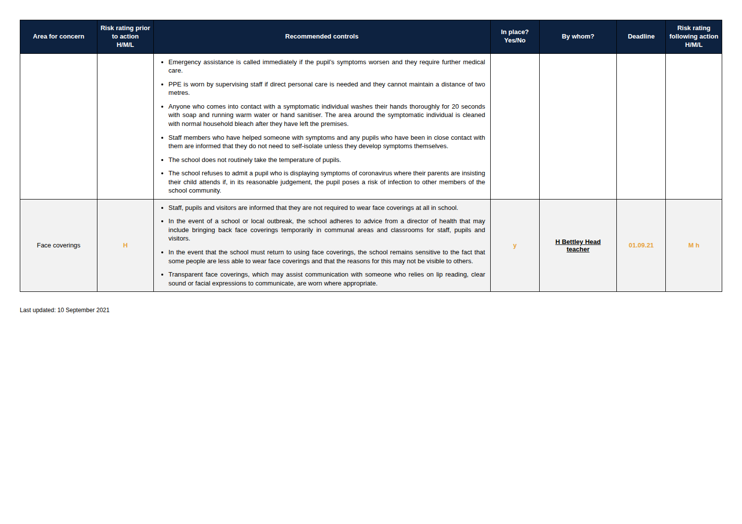| Area for concern | Risk rating prior to action H/M/L | Recommended controls | In place? Yes/No | By whom? | Deadline | Risk rating following action H/M/L |
| --- | --- | --- | --- | --- | --- | --- |
| | | Emergency assistance is called immediately if the pupil’s symptoms worsen and they require further medical care. PPE is worn by supervising staff if direct personal care is needed and they cannot maintain a distance of two metres. Anyone who comes into contact with a symptomatic individual washes their hands thoroughly for 20 seconds with soap and running warm water or hand sanitiser. The area around the symptomatic individual is cleaned with normal household bleach after they have left the premises. Staff members who have helped someone with symptoms and any pupils who have been in close contact with them are informed that they do not need to self-isolate unless they develop symptoms themselves. The school does not routinely take the temperature of pupils. The school refuses to admit a pupil who is displaying symptoms of coronavirus where their parents are insisting their child attends if, in its reasonable judgement, the pupil poses a risk of infection to other members of the school community. | | | | |
| Face coverings | H | Staff, pupils and visitors are informed that they are not required to wear face coverings at all in school. In the event of a school or local outbreak, the school adheres to advice from a director of health that may include bringing back face coverings temporarily in communal areas and classrooms for staff, pupils and visitors. In the event that the school must return to using face coverings, the school remains sensitive to the fact that some people are less able to wear face coverings and that the reasons for this may not be visible to others. Transparent face coverings, which may assist communication with someone who relies on lip reading, clear sound or facial expressions to communicate, are worn where appropriate. | y | H Bettley Head teacher | 01.09.21 | M h |
Last updated: 10 September 2021